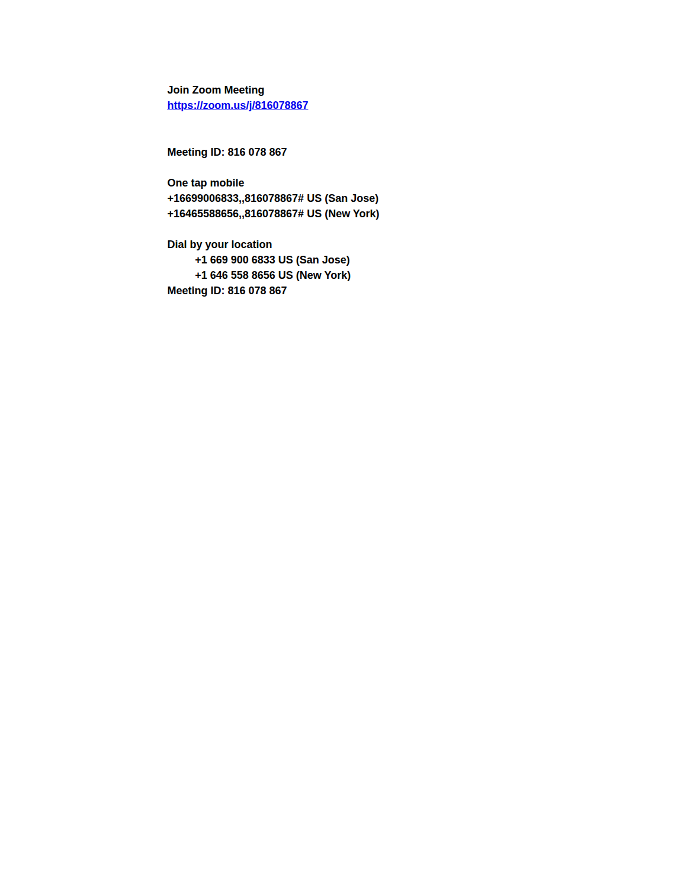Join Zoom Meeting
https://zoom.us/j/816078867
Meeting ID: 816 078 867
One tap mobile
+16699006833,,816078867# US (San Jose)
+16465588656,,816078867# US (New York)
Dial by your location
+1 669 900 6833 US (San Jose)
+1 646 558 8656 US (New York)
Meeting ID: 816 078 867